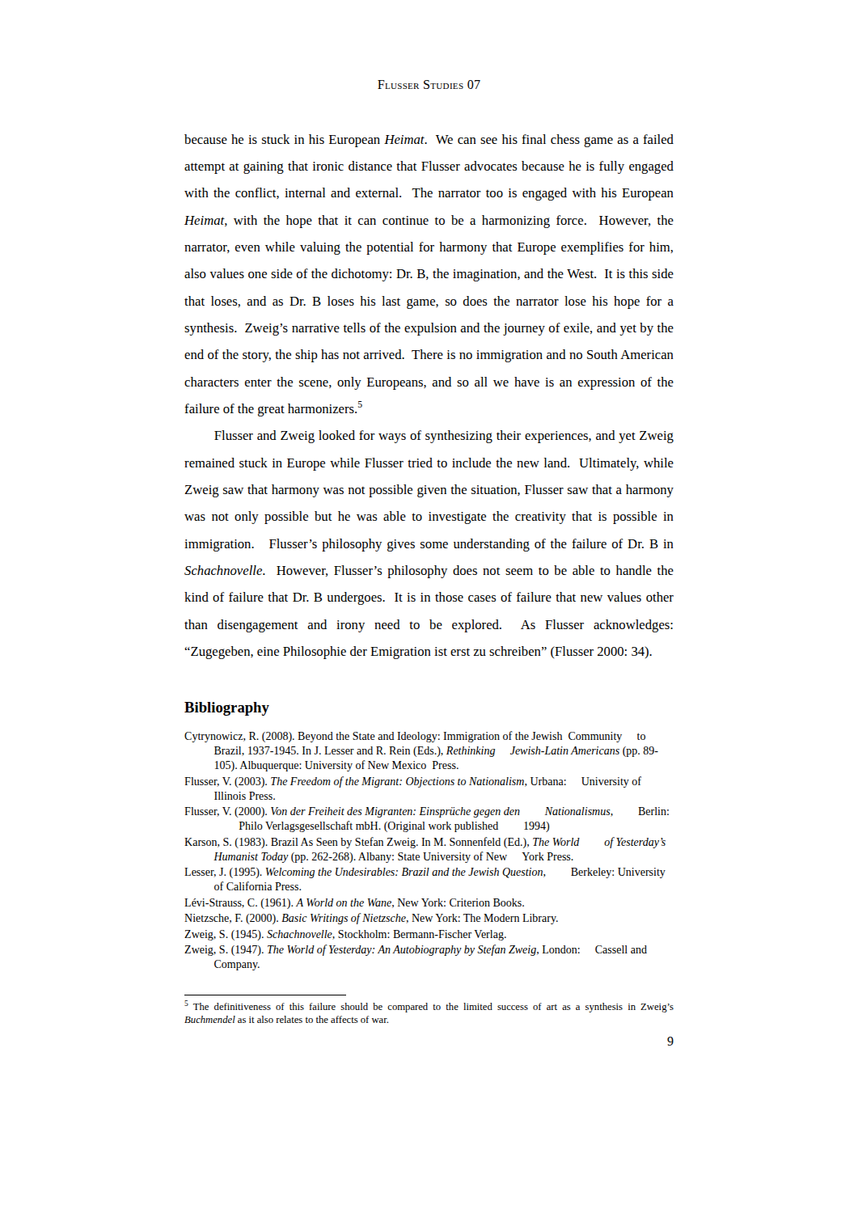Flusser Studies 07
because he is stuck in his European Heimat. We can see his final chess game as a failed attempt at gaining that ironic distance that Flusser advocates because he is fully engaged with the conflict, internal and external. The narrator too is engaged with his European Heimat, with the hope that it can continue to be a harmonizing force. However, the narrator, even while valuing the potential for harmony that Europe exemplifies for him, also values one side of the dichotomy: Dr. B, the imagination, and the West. It is this side that loses, and as Dr. B loses his last game, so does the narrator lose his hope for a synthesis. Zweig’s narrative tells of the expulsion and the journey of exile, and yet by the end of the story, the ship has not arrived. There is no immigration and no South American characters enter the scene, only Europeans, and so all we have is an expression of the failure of the great harmonizers.5
Flusser and Zweig looked for ways of synthesizing their experiences, and yet Zweig remained stuck in Europe while Flusser tried to include the new land. Ultimately, while Zweig saw that harmony was not possible given the situation, Flusser saw that a harmony was not only possible but he was able to investigate the creativity that is possible in immigration. Flusser’s philosophy gives some understanding of the failure of Dr. B in Schachnovelle. However, Flusser’s philosophy does not seem to be able to handle the kind of failure that Dr. B undergoes. It is in those cases of failure that new values other than disengagement and irony need to be explored. As Flusser acknowledges: “Zugegeben, eine Philosophie der Emigration ist erst zu schreiben” (Flusser 2000: 34).
Bibliography
Cytrynowicz, R. (2008). Beyond the State and Ideology: Immigration of the Jewish Community to Brazil, 1937-1945. In J. Lesser and R. Rein (Eds.), Rethinking Jewish-Latin Americans (pp. 89-105). Albuquerque: University of New Mexico Press.
Flusser, V. (2003). The Freedom of the Migrant: Objections to Nationalism, Urbana: University of Illinois Press.
Flusser, V. (2000). Von der Freiheit des Migranten: Einsprüche gegen den Nationalismus, Berlin: Philo Verlagsgesellschaft mbH. (Original work published 1994)
Karson, S. (1983). Brazil As Seen by Stefan Zweig. In M. Sonnenfeld (Ed.), The World of Yesterday’s Humanist Today (pp. 262-268). Albany: State University of New York Press.
Lesser, J. (1995). Welcoming the Undesirables: Brazil and the Jewish Question, Berkeley: University of California Press.
Lévi-Strauss, C. (1961). A World on the Wane, New York: Criterion Books.
Nietzsche, F. (2000). Basic Writings of Nietzsche, New York: The Modern Library.
Zweig, S. (1945). Schachnovelle, Stockholm: Bermann-Fischer Verlag.
Zweig, S. (1947). The World of Yesterday: An Autobiography by Stefan Zweig, London: Cassell and Company.
5 The definitiveness of this failure should be compared to the limited success of art as a synthesis in Zweig’s Buchmendel as it also relates to the affects of war.
9